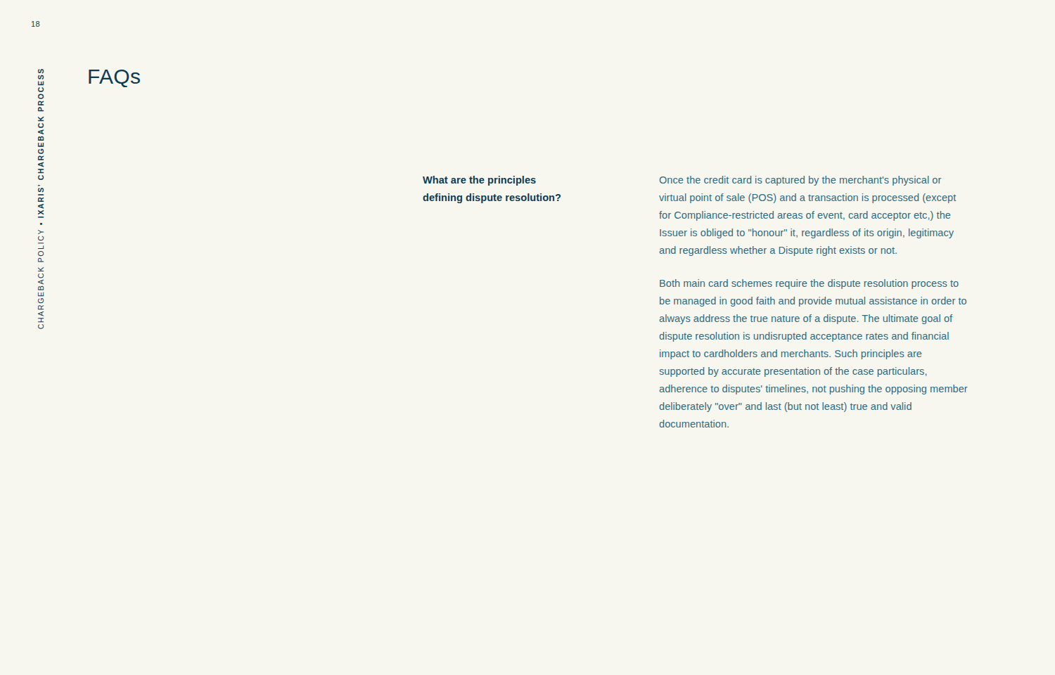18
CHARGEBACK POLICY • IXARIS' CHARGEBACK PROCESS
FAQs
What are the principles
defining dispute resolution?
Once the credit card is captured by the merchant's physical or virtual point of sale (POS) and a transaction is processed (except for Compliance-restricted areas of event, card acceptor etc,) the Issuer is obliged to "honour" it, regardless of its origin, legitimacy and regardless whether a Dispute right exists or not.
Both main card schemes require the dispute resolution process to be managed in good faith and provide mutual assistance in order to always address the true nature of a dispute. The ultimate goal of dispute resolution is undisrupted acceptance rates and financial impact to cardholders and merchants. Such principles are supported by accurate presentation of the case particulars, adherence to disputes' timelines, not pushing the opposing member deliberately "over" and last (but not least) true and valid documentation.